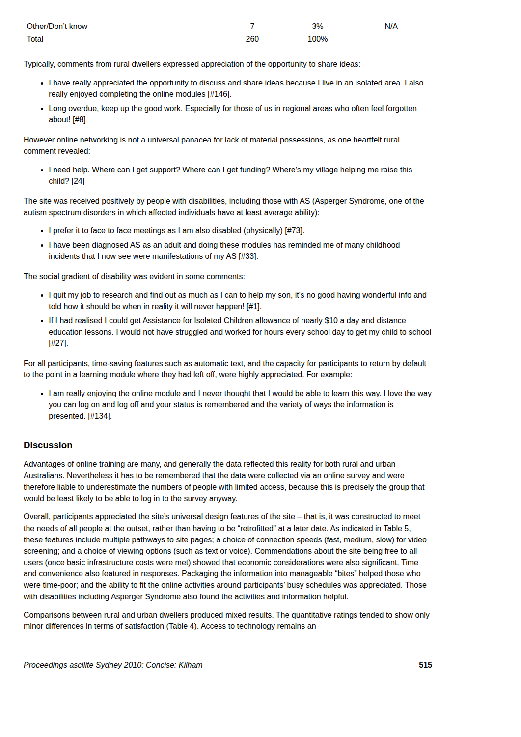| Other/Don’t know | 7 | 3% | N/A |
| Total | 260 | 100% | |
Typically, comments from rural dwellers expressed appreciation of the opportunity to share ideas:
I have really appreciated the opportunity to discuss and share ideas because I live in an isolated area. I also really enjoyed completing the online modules [#146].
Long overdue, keep up the good work. Especially for those of us in regional areas who often feel forgotten about! [#8]
However online networking is not a universal panacea for lack of material possessions, as one heartfelt rural comment revealed:
I need help. Where can I get support? Where can I get funding? Where's my village helping me raise this child? [24]
The site was received positively by people with disabilities, including those with AS (Asperger Syndrome, one of the autism spectrum disorders in which affected individuals have at least average ability):
I prefer it to face to face meetings as I am also disabled (physically) [#73].
I have been diagnosed AS as an adult and doing these modules has reminded me of many childhood incidents that I now see were manifestations of my AS [#33].
The social gradient of disability was evident in some comments:
I quit my job to research and find out as much as I can to help my son, it's no good having wonderful info and told how it should be when in reality it will never happen! [#1].
If I had realised I could get Assistance for Isolated Children allowance of nearly $10 a day and distance education lessons. I would not have struggled and worked for hours every school day to get my child to school [#27].
For all participants, time-saving features such as automatic text, and the capacity for participants to return by default to the point in a learning module where they had left off, were highly appreciated. For example:
I am really enjoying the online module and I never thought that I would be able to learn this way. I love the way you can log on and log off and your status is remembered and the variety of ways the information is presented. [#134].
Discussion
Advantages of online training are many, and generally the data reflected this reality for both rural and urban Australians. Nevertheless it has to be remembered that the data were collected via an online survey and were therefore liable to underestimate the numbers of people with limited access, because this is precisely the group that would be least likely to be able to log in to the survey anyway.
Overall, participants appreciated the site’s universal design features of the site – that is, it was constructed to meet the needs of all people at the outset, rather than having to be “retrofitted” at a later date. As indicated in Table 5, these features include multiple pathways to site pages; a choice of connection speeds (fast, medium, slow) for video screening; and a choice of viewing options (such as text or voice). Commendations about the site being free to all users (once basic infrastructure costs were met) showed that economic considerations were also significant. Time and convenience also featured in responses. Packaging the information into manageable “bites” helped those who were time-poor; and the ability to fit the online activities around participants’ busy schedules was appreciated. Those with disabilities including Asperger Syndrome also found the activities and information helpful.
Comparisons between rural and urban dwellers produced mixed results. The quantitative ratings tended to show only minor differences in terms of satisfaction (Table 4). Access to technology remains an
Proceedings ascilite Sydney 2010: Concise: Kilham 515